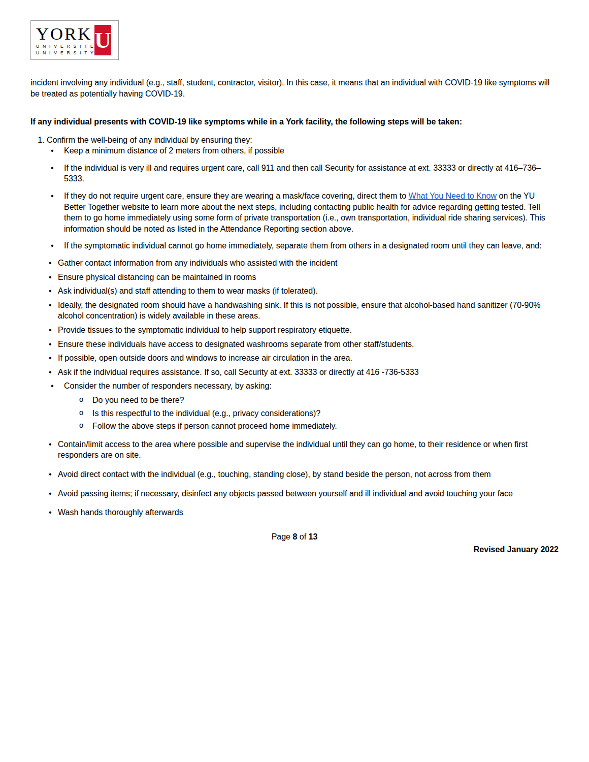| YORK U N I V E R S I T É U N I V E R S I T Y | U |
incident involving any individual (e.g., staff, student, contractor, visitor). In this case, it means that an individual with COVID-19 like symptoms will be treated as potentially having COVID-19.
If any individual presents with COVID-19 like symptoms while in a York facility, the following steps will be taken:
Confirm the well-being of any individual by ensuring they:
Keep a minimum distance of 2 meters from others, if possible
If the individual is very ill and requires urgent care, call 911 and then call Security for assistance at ext. 33333 or directly at 416–736–5333.
If they do not require urgent care, ensure they are wearing a mask/face covering, direct them to What You Need to Know on the YU Better Together website to learn more about the next steps, including contacting public health for advice regarding getting tested. Tell them to go home immediately using some form of private transportation (i.e., own transportation, individual ride sharing services). This information should be noted as listed in the Attendance Reporting section above.
If the symptomatic individual cannot go home immediately, separate them from others in a designated room until they can leave, and:
Gather contact information from any individuals who assisted with the incident
Ensure physical distancing can be maintained in rooms
Ask individual(s) and staff attending to them to wear masks (if tolerated).
Ideally, the designated room should have a handwashing sink. If this is not possible, ensure that alcohol-based hand sanitizer (70-90% alcohol concentration) is widely available in these areas.
Provide tissues to the symptomatic individual to help support respiratory etiquette.
Ensure these individuals have access to designated washrooms separate from other staff/students.
If possible, open outside doors and windows to increase air circulation in the area.
Ask if the individual requires assistance. If so, call Security at ext. 33333 or directly at 416 -736-5333
Consider the number of responders necessary, by asking:
Do you need to be there?
Is this respectful to the individual (e.g., privacy considerations)?
Follow the above steps if person cannot proceed home immediately.
Contain/limit access to the area where possible and supervise the individual until they can go home, to their residence or when first responders are on site.
Avoid direct contact with the individual (e.g., touching, standing close), by stand beside the person, not across from them
Avoid passing items; if necessary, disinfect any objects passed between yourself and ill individual and avoid touching your face
Wash hands thoroughly afterwards
Page 8 of 13
Revised January 2022